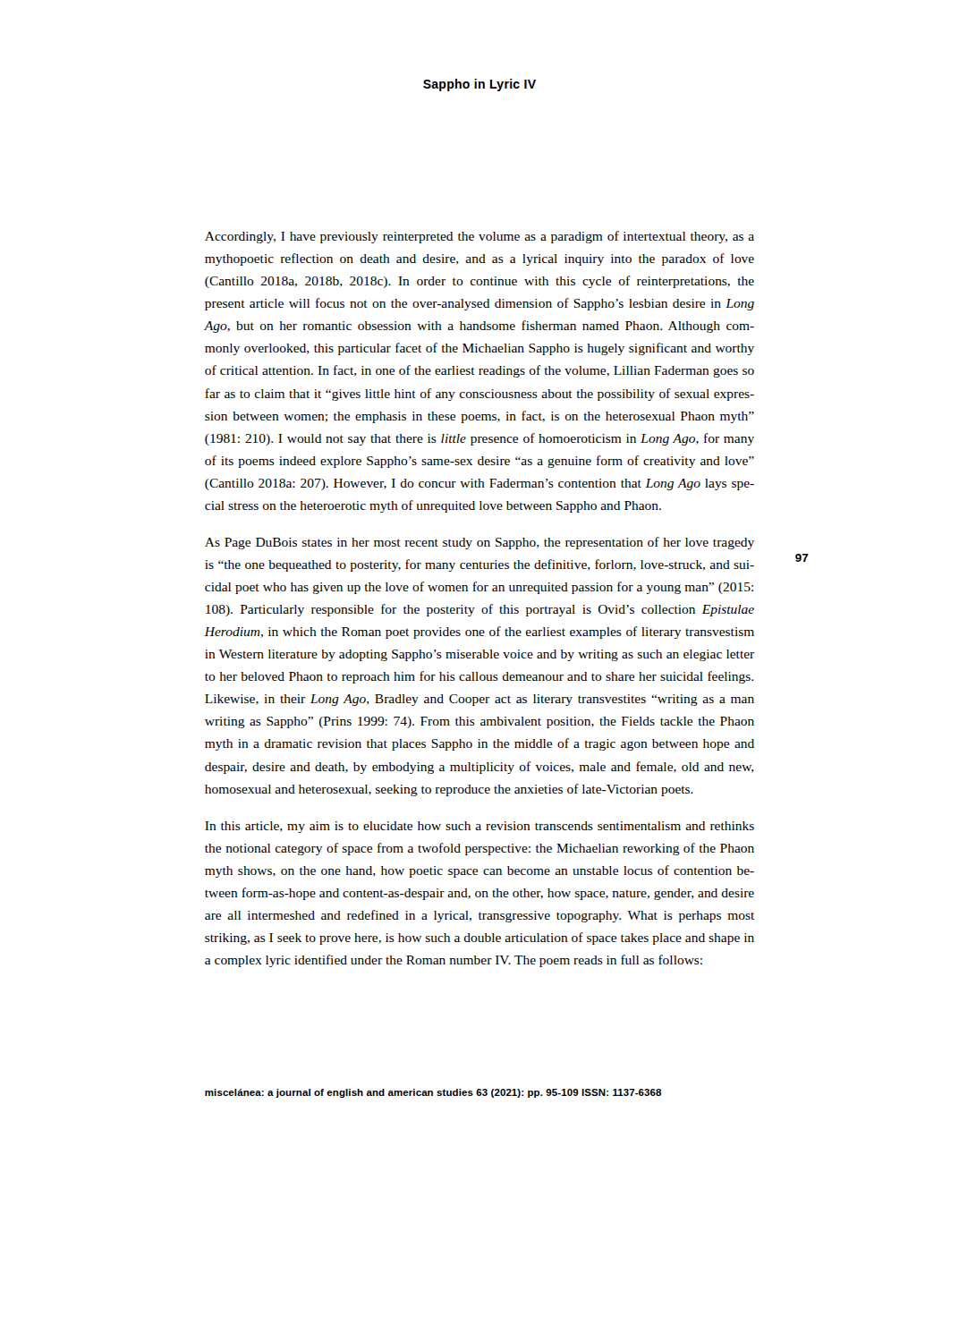Sappho in Lyric IV
97
Accordingly, I have previously reinterpreted the volume as a paradigm of intertextual theory, as a mythopoetic reflection on death and desire, and as a lyrical inquiry into the paradox of love (Cantillo 2018a, 2018b, 2018c). In order to continue with this cycle of reinterpretations, the present article will focus not on the over-analysed dimension of Sappho’s lesbian desire in Long Ago, but on her romantic obsession with a handsome fisherman named Phaon. Although commonly overlooked, this particular facet of the Michaelian Sappho is hugely significant and worthy of critical attention. In fact, in one of the earliest readings of the volume, Lillian Faderman goes so far as to claim that it “gives little hint of any consciousness about the possibility of sexual expression between women; the emphasis in these poems, in fact, is on the heterosexual Phaon myth” (1981: 210). I would not say that there is little presence of homoeroticism in Long Ago, for many of its poems indeed explore Sappho’s same-sex desire “as a genuine form of creativity and love” (Cantillo 2018a: 207). However, I do concur with Faderman’s contention that Long Ago lays special stress on the heteroerotic myth of unrequited love between Sappho and Phaon.
As Page DuBois states in her most recent study on Sappho, the representation of her love tragedy is “the one bequeathed to posterity, for many centuries the definitive, forlorn, love-struck, and suicidal poet who has given up the love of women for an unrequited passion for a young man” (2015: 108). Particularly responsible for the posterity of this portrayal is Ovid’s collection Epistulae Herodium, in which the Roman poet provides one of the earliest examples of literary transvestism in Western literature by adopting Sappho’s miserable voice and by writing as such an elegiac letter to her beloved Phaon to reproach him for his callous demeanour and to share her suicidal feelings. Likewise, in their Long Ago, Bradley and Cooper act as literary transvestites “writing as a man writing as Sappho” (Prins 1999: 74). From this ambivalent position, the Fields tackle the Phaon myth in a dramatic revision that places Sappho in the middle of a tragic agon between hope and despair, desire and death, by embodying a multiplicity of voices, male and female, old and new, homosexual and heterosexual, seeking to reproduce the anxieties of late-Victorian poets.
In this article, my aim is to elucidate how such a revision transcends sentimentalism and rethinks the notional category of space from a twofold perspective: the Michaelian reworking of the Phaon myth shows, on the one hand, how poetic space can become an unstable locus of contention between form-as-hope and content-as-despair and, on the other, how space, nature, gender, and desire are all intermeshed and redefined in a lyrical, transgressive topography. What is perhaps most striking, as I seek to prove here, is how such a double articulation of space takes place and shape in a complex lyric identified under the Roman number IV. The poem reads in full as follows:
miscelánea: a journal of english and american studies 63 (2021): pp. 95-109 ISSN: 1137-6368